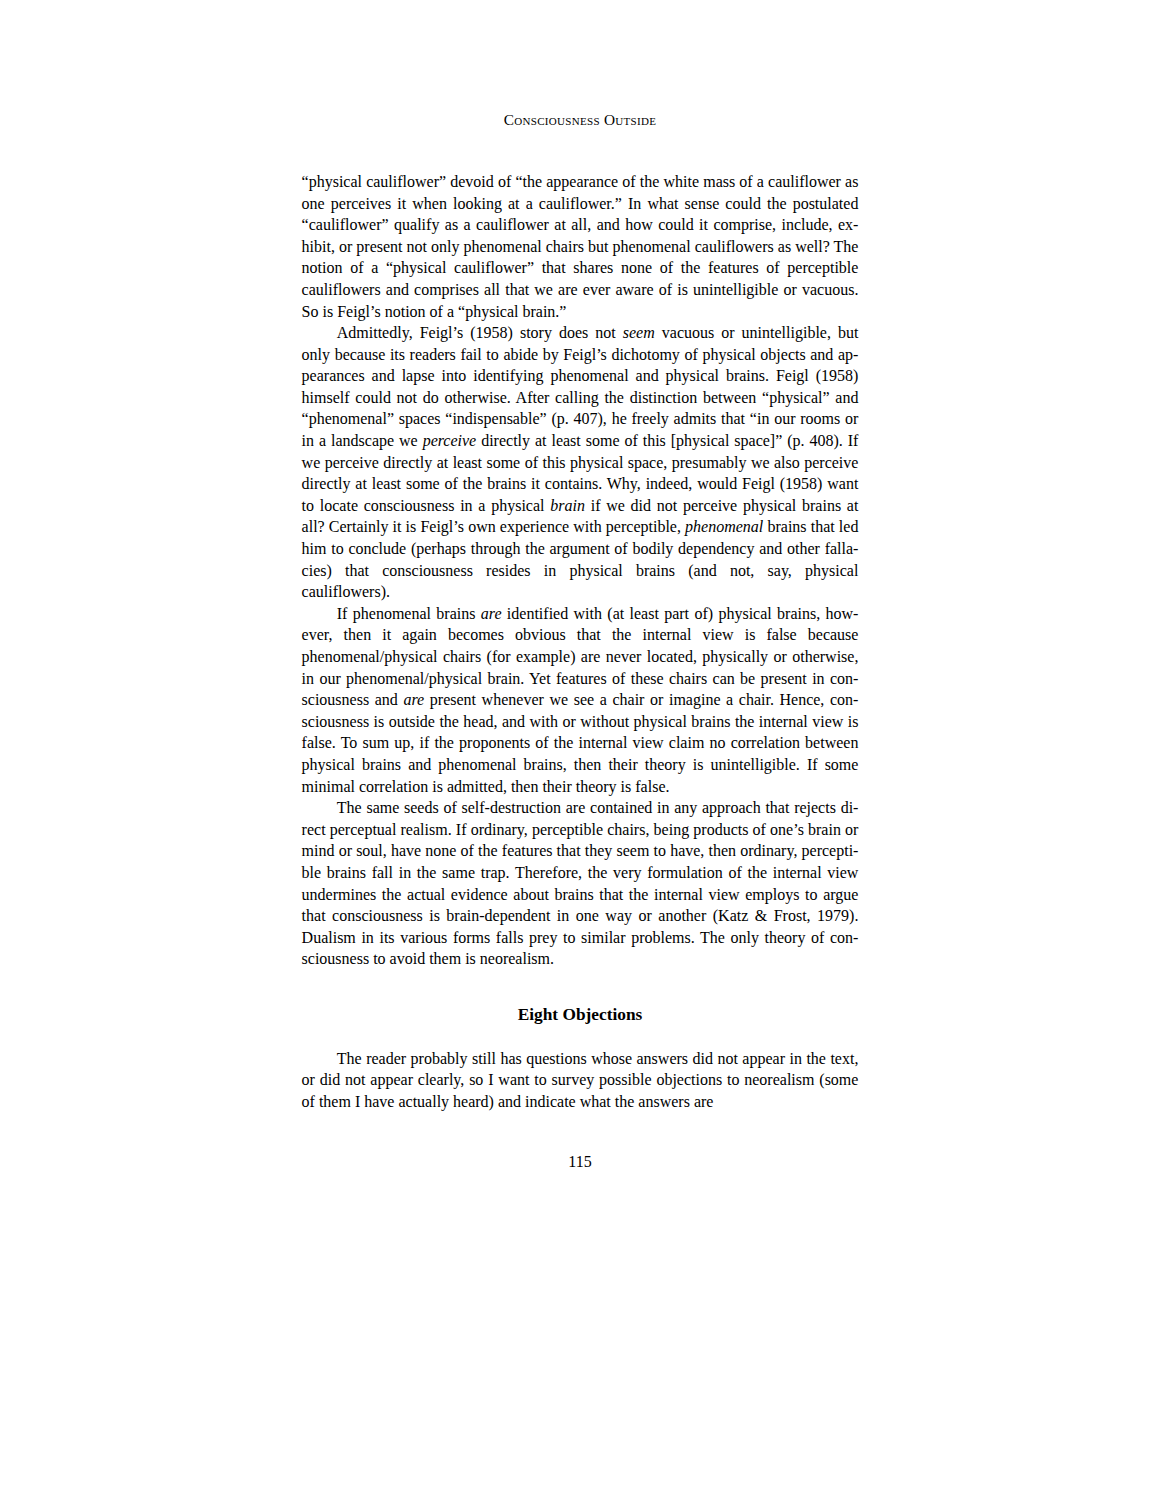Consciousness Outside
“physical cauliflower” devoid of “the appearance of the white mass of a cauliflower as one perceives it when looking at a cauliflower.” In what sense could the postulated “cauliflower” qualify as a cauliflower at all, and how could it comprise, include, exhibit, or present not only phenomenal chairs but phenomenal cauliflowers as well? The notion of a “physical cauliflower” that shares none of the features of perceptible cauliflowers and comprises all that we are ever aware of is unintelligible or vacuous. So is Feigl’s notion of a “physical brain.”
Admittedly, Feigl’s (1958) story does not seem vacuous or unintelligible, but only because its readers fail to abide by Feigl’s dichotomy of physical objects and appearances and lapse into identifying phenomenal and physical brains. Feigl (1958) himself could not do otherwise. After calling the distinction between “physical” and “phenomenal” spaces “indispensable” (p. 407), he freely admits that “in our rooms or in a landscape we perceive directly at least some of this [physical space]” (p. 408). If we perceive directly at least some of this physical space, presumably we also perceive directly at least some of the brains it contains. Why, indeed, would Feigl (1958) want to locate consciousness in a physical brain if we did not perceive physical brains at all? Certainly it is Feigl’s own experience with perceptible, phenomenal brains that led him to conclude (perhaps through the argument of bodily dependency and other fallacies) that consciousness resides in physical brains (and not, say, physical cauliflowers).
If phenomenal brains are identified with (at least part of) physical brains, however, then it again becomes obvious that the internal view is false because phenomenal/physical chairs (for example) are never located, physically or otherwise, in our phenomenal/physical brain. Yet features of these chairs can be present in consciousness and are present whenever we see a chair or imagine a chair. Hence, consciousness is outside the head, and with or without physical brains the internal view is false. To sum up, if the proponents of the internal view claim no correlation between physical brains and phenomenal brains, then their theory is unintelligible. If some minimal correlation is admitted, then their theory is false.
The same seeds of self-destruction are contained in any approach that rejects direct perceptual realism. If ordinary, perceptible chairs, being products of one’s brain or mind or soul, have none of the features that they seem to have, then ordinary, perceptible brains fall in the same trap. Therefore, the very formulation of the internal view undermines the actual evidence about brains that the internal view employs to argue that consciousness is brain-dependent in one way or another (Katz & Frost, 1979). Dualism in its various forms falls prey to similar problems. The only theory of consciousness to avoid them is neorealism.
Eight Objections
The reader probably still has questions whose answers did not appear in the text, or did not appear clearly, so I want to survey possible objections to neorealism (some of them I have actually heard) and indicate what the answers are
115